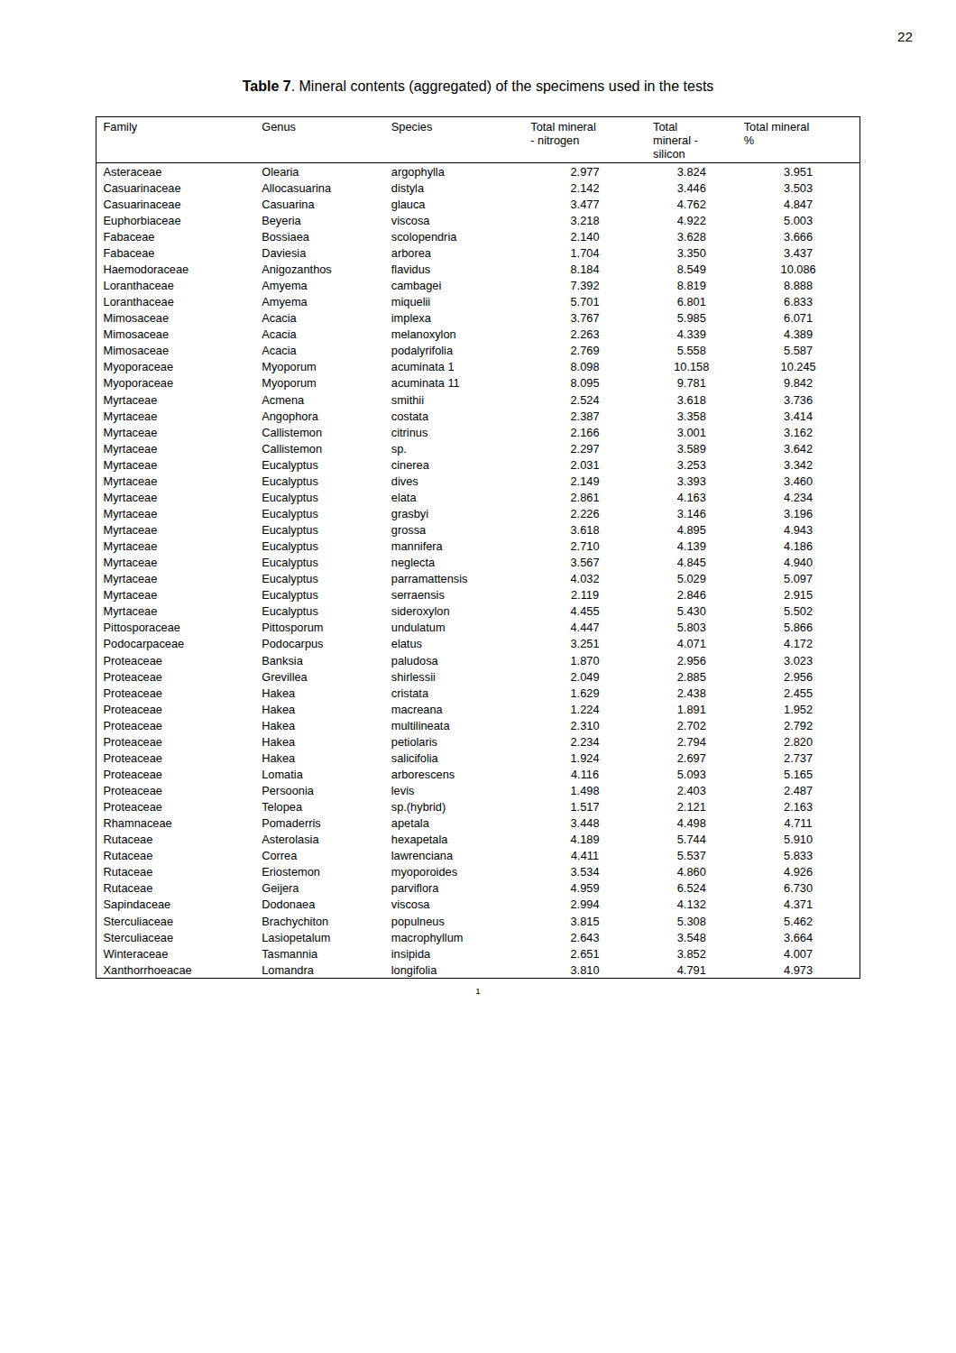22
Table 7. Mineral contents (aggregated) of the specimens used in the tests
| Family | Genus | Species | Total mineral - nitrogen | Total mineral - silicon | Total mineral % |
| --- | --- | --- | --- | --- | --- |
| Asteraceae | Olearia | argophylla | 2.977 | 3.824 | 3.951 |
| Casuarinaceae | Allocasuarina | distyla | 2.142 | 3.446 | 3.503 |
| Casuarinaceae | Casuarina | glauca | 3.477 | 4.762 | 4.847 |
| Euphorbiaceae | Beyeria | viscosa | 3.218 | 4.922 | 5.003 |
| Fabaceae | Bossiaea | scolopendria | 2.140 | 3.628 | 3.666 |
| Fabaceae | Daviesia | arborea | 1.704 | 3.350 | 3.437 |
| Haemodoraceae | Anigozanthos | flavidus | 8.184 | 8.549 | 10.086 |
| Loranthaceae | Amyema | cambagei | 7.392 | 8.819 | 8.888 |
| Loranthaceae | Amyema | miquelii | 5.701 | 6.801 | 6.833 |
| Mimosaceae | Acacia | implexa | 3.767 | 5.985 | 6.071 |
| Mimosaceae | Acacia | melanoxylon | 2.263 | 4.339 | 4.389 |
| Mimosaceae | Acacia | podalyrifolia | 2.769 | 5.558 | 5.587 |
| Myoporaceae | Myoporum | acuminata 1 | 8.098 | 10.158 | 10.245 |
| Myoporaceae | Myoporum | acuminata 11 | 8.095 | 9.781 | 9.842 |
| Myrtaceae | Acmena | smithii | 2.524 | 3.618 | 3.736 |
| Myrtaceae | Angophora | costata | 2.387 | 3.358 | 3.414 |
| Myrtaceae | Callistemon | citrinus | 2.166 | 3.001 | 3.162 |
| Myrtaceae | Callistemon | sp. | 2.297 | 3.589 | 3.642 |
| Myrtaceae | Eucalyptus | cinerea | 2.031 | 3.253 | 3.342 |
| Myrtaceae | Eucalyptus | dives | 2.149 | 3.393 | 3.460 |
| Myrtaceae | Eucalyptus | elata | 2.861 | 4.163 | 4.234 |
| Myrtaceae | Eucalyptus | grasbyi | 2.226 | 3.146 | 3.196 |
| Myrtaceae | Eucalyptus | grossa | 3.618 | 4.895 | 4.943 |
| Myrtaceae | Eucalyptus | mannifera | 2.710 | 4.139 | 4.186 |
| Myrtaceae | Eucalyptus | neglecta | 3.567 | 4.845 | 4.940 |
| Myrtaceae | Eucalyptus | parramattensis | 4.032 | 5.029 | 5.097 |
| Myrtaceae | Eucalyptus | serraensis | 2.119 | 2.846 | 2.915 |
| Myrtaceae | Eucalyptus | sideroxylon | 4.455 | 5.430 | 5.502 |
| Pittosporaceae | Pittosporum | undulatum | 4.447 | 5.803 | 5.866 |
| Podocarpaceae | Podocarpus | elatus | 3.251 | 4.071 | 4.172 |
| Proteaceae | Banksia | paludosa | 1.870 | 2.956 | 3.023 |
| Proteaceae | Grevillea | shirlessii | 2.049 | 2.885 | 2.956 |
| Proteaceae | Hakea | cristata | 1.629 | 2.438 | 2.455 |
| Proteaceae | Hakea | macreana | 1.224 | 1.891 | 1.952 |
| Proteaceae | Hakea | multilineata | 2.310 | 2.702 | 2.792 |
| Proteaceae | Hakea | petiolaris | 2.234 | 2.794 | 2.820 |
| Proteaceae | Hakea | salicifolia | 1.924 | 2.697 | 2.737 |
| Proteaceae | Lomatia | arborescens | 4.116 | 5.093 | 5.165 |
| Proteaceae | Persoonia | levis | 1.498 | 2.403 | 2.487 |
| Proteaceae | Telopea | sp.(hybrid) | 1.517 | 2.121 | 2.163 |
| Rhamnaceae | Pomaderris | apetala | 3.448 | 4.498 | 4.711 |
| Rutaceae | Asterolasia | hexapetala | 4.189 | 5.744 | 5.910 |
| Rutaceae | Correa | lawrenciana | 4.411 | 5.537 | 5.833 |
| Rutaceae | Eriostemon | myoporoides | 3.534 | 4.860 | 4.926 |
| Rutaceae | Geijera | parviflora | 4.959 | 6.524 | 6.730 |
| Sapindaceae | Dodonaea | viscosa | 2.994 | 4.132 | 4.371 |
| Sterculiaceae | Brachychiton | populneus | 3.815 | 5.308 | 5.462 |
| Sterculiaceae | Lasiopetalum | macrophyllum | 2.643 | 3.548 | 3.664 |
| Winteraceae | Tasmannia | insipida | 2.651 | 3.852 | 4.007 |
| Xanthorrhoeacae | Lomandra | longifolia | 3.810 | 4.791 | 4.973 |
1